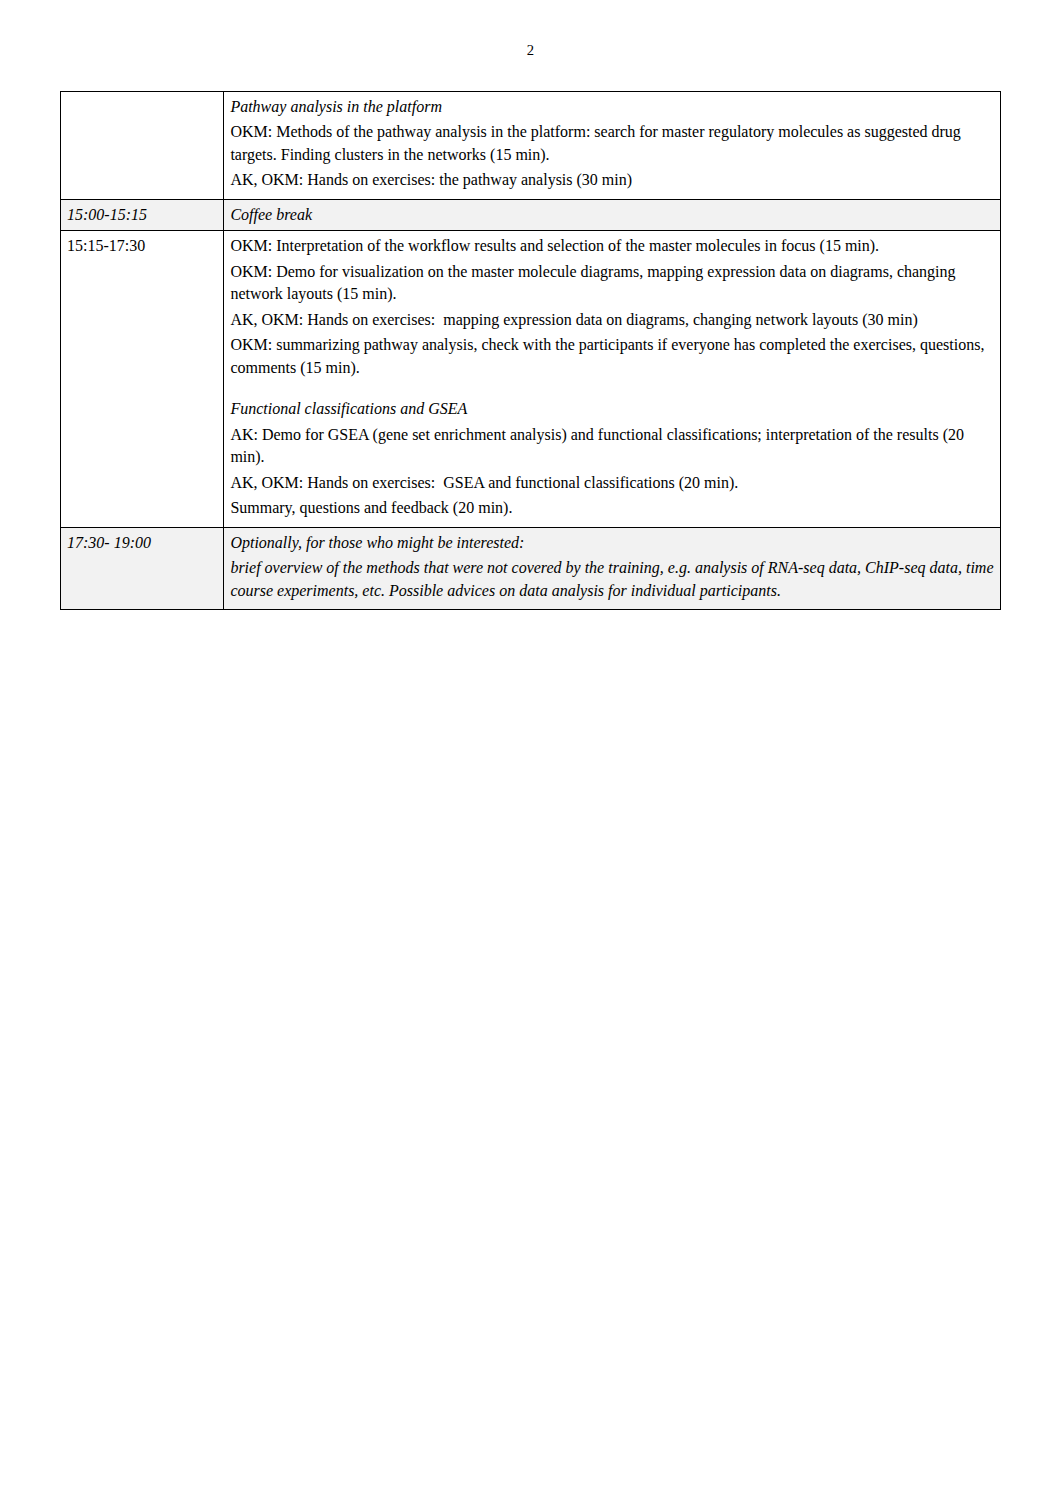2
| | Pathway analysis in the platform OKM: Methods of the pathway analysis in the platform: search for master regulatory molecules as suggested drug targets. Finding clusters in the networks (15 min). AK, OKM: Hands on exercises: the pathway analysis (30 min) |
| 15:00-15:15 | Coffee break |
| 15:15-17:30 | OKM: Interpretation of the workflow results and selection of the master molecules in focus (15 min). OKM: Demo for visualization on the master molecule diagrams, mapping expression data on diagrams, changing network layouts (15 min). AK, OKM: Hands on exercises: mapping expression data on diagrams, changing network layouts (30 min) OKM: summarizing pathway analysis, check with the participants if everyone has completed the exercises, questions, comments (15 min). Functional classifications and GSEA AK: Demo for GSEA (gene set enrichment analysis) and functional classifications; interpretation of the results (20 min). AK, OKM: Hands on exercises: GSEA and functional classifications (20 min). Summary, questions and feedback (20 min). |
| 17:30- 19:00 | Optionally, for those who might be interested: brief overview of the methods that were not covered by the training, e.g. analysis of RNA-seq data, ChIP-seq data, time course experiments, etc. Possible advices on data analysis for individual participants. |